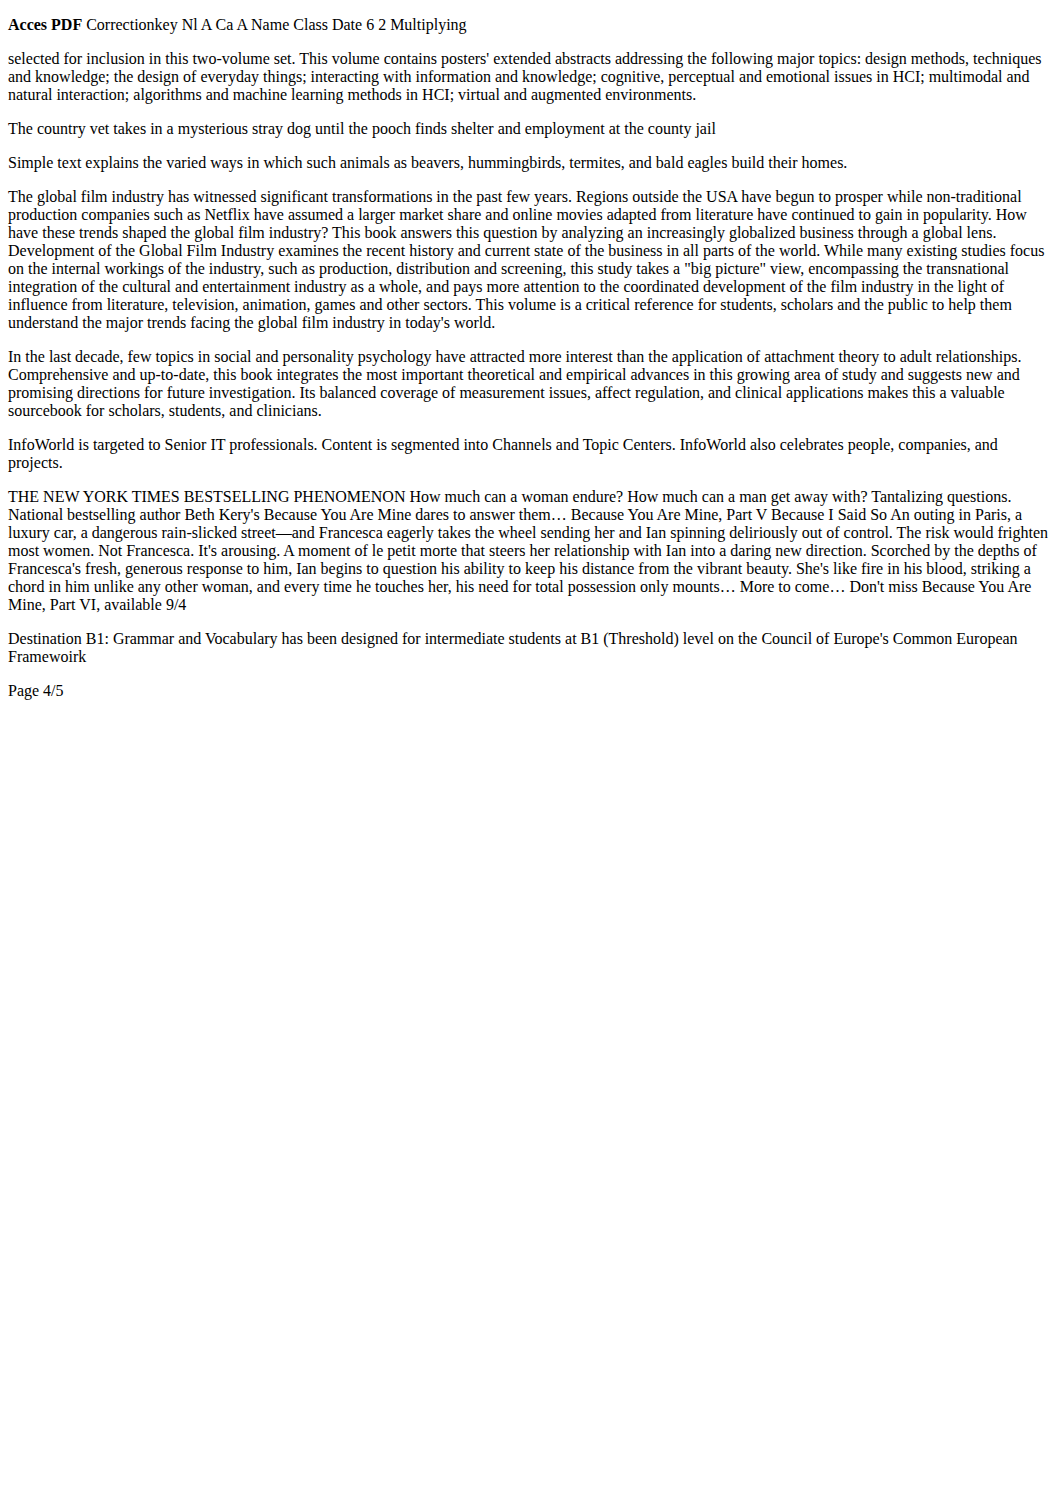Acces PDF Correctionkey Nl A Ca A Name Class Date 6 2 Multiplying
selected for inclusion in this two-volume set. This volume contains posters' extended abstracts addressing the following major topics: design methods, techniques and knowledge; the design of everyday things; interacting with information and knowledge; cognitive, perceptual and emotional issues in HCI; multimodal and natural interaction; algorithms and machine learning methods in HCI; virtual and augmented environments.
The country vet takes in a mysterious stray dog until the pooch finds shelter and employment at the county jail
Simple text explains the varied ways in which such animals as beavers, hummingbirds, termites, and bald eagles build their homes.
The global film industry has witnessed significant transformations in the past few years. Regions outside the USA have begun to prosper while non-traditional production companies such as Netflix have assumed a larger market share and online movies adapted from literature have continued to gain in popularity. How have these trends shaped the global film industry? This book answers this question by analyzing an increasingly globalized business through a global lens. Development of the Global Film Industry examines the recent history and current state of the business in all parts of the world. While many existing studies focus on the internal workings of the industry, such as production, distribution and screening, this study takes a "big picture" view, encompassing the transnational integration of the cultural and entertainment industry as a whole, and pays more attention to the coordinated development of the film industry in the light of influence from literature, television, animation, games and other sectors. This volume is a critical reference for students, scholars and the public to help them understand the major trends facing the global film industry in today's world.
In the last decade, few topics in social and personality psychology have attracted more interest than the application of attachment theory to adult relationships. Comprehensive and up-to-date, this book integrates the most important theoretical and empirical advances in this growing area of study and suggests new and promising directions for future investigation. Its balanced coverage of measurement issues, affect regulation, and clinical applications makes this a valuable sourcebook for scholars, students, and clinicians.
InfoWorld is targeted to Senior IT professionals. Content is segmented into Channels and Topic Centers. InfoWorld also celebrates people, companies, and projects.
THE NEW YORK TIMES BESTSELLING PHENOMENON How much can a woman endure? How much can a man get away with? Tantalizing questions. National bestselling author Beth Kery's Because You Are Mine dares to answer them… Because You Are Mine, Part V Because I Said So An outing in Paris, a luxury car, a dangerous rain-slicked street—and Francesca eagerly takes the wheel sending her and Ian spinning deliriously out of control. The risk would frighten most women. Not Francesca. It's arousing. A moment of le petit morte that steers her relationship with Ian into a daring new direction. Scorched by the depths of Francesca's fresh, generous response to him, Ian begins to question his ability to keep his distance from the vibrant beauty. She's like fire in his blood, striking a chord in him unlike any other woman, and every time he touches her, his need for total possession only mounts… More to come… Don't miss Because You Are Mine, Part VI, available 9/4
Destination B1: Grammar and Vocabulary has been designed for intermediate students at B1 (Threshold) level on the Council of Europe's Common European Framewoirk
Page 4/5